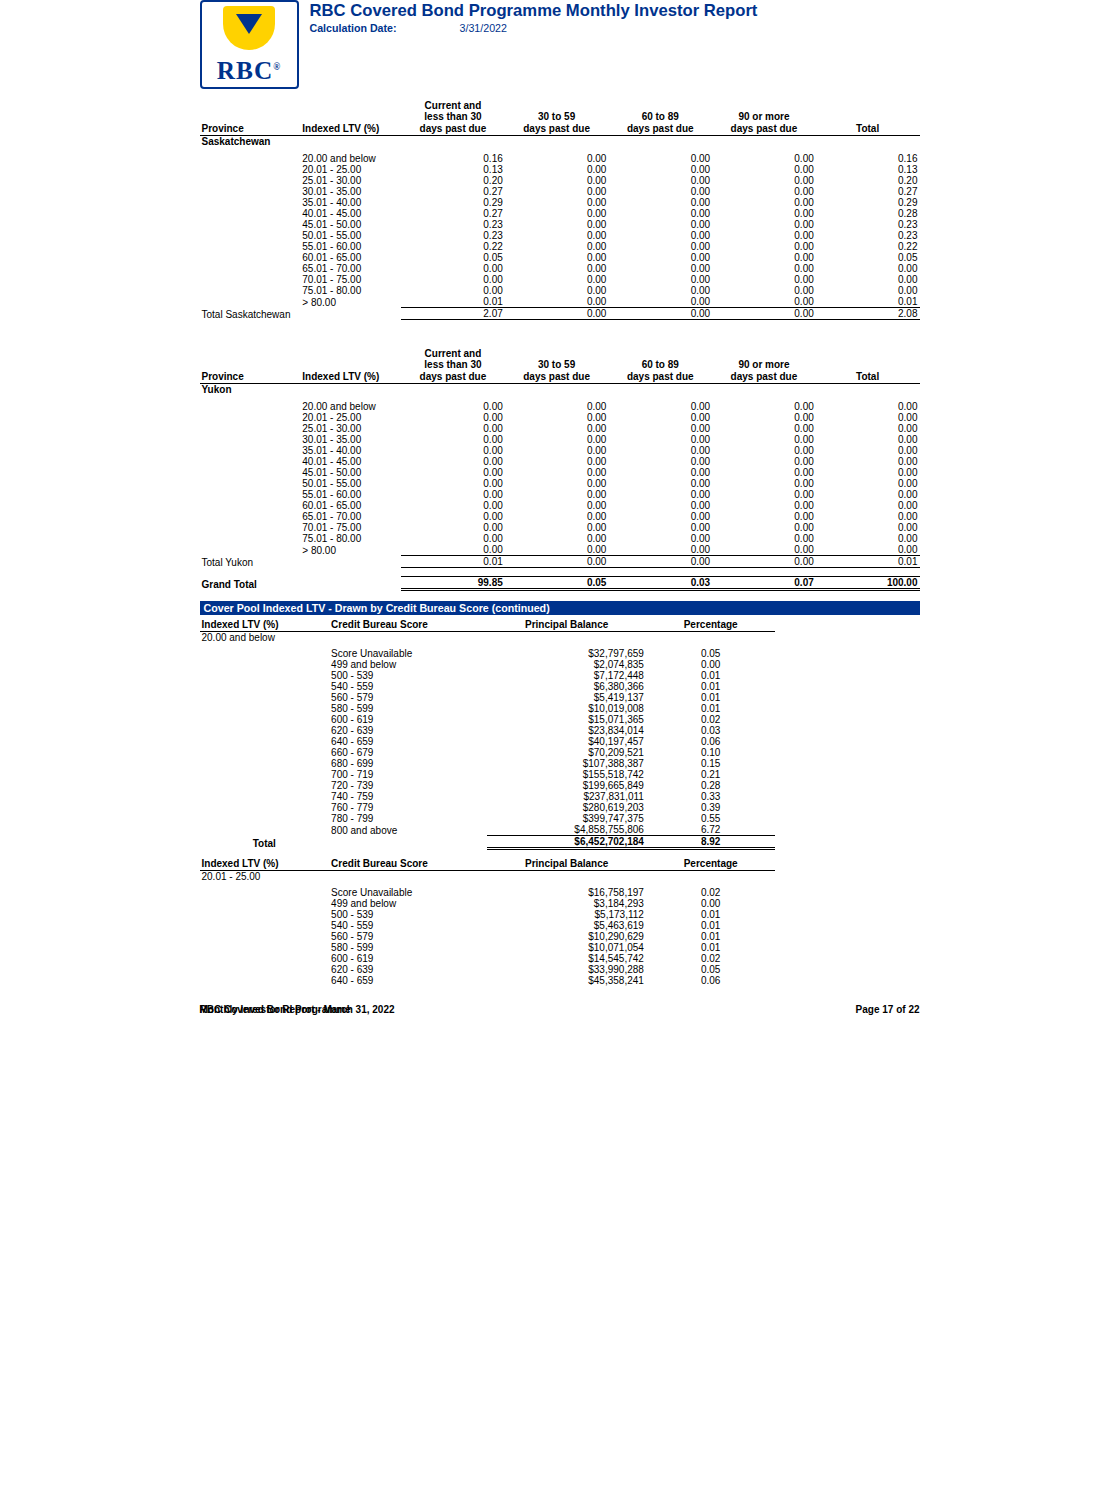RBC®
RBC Covered Bond Programme Monthly Investor Report
Calculation Date: 3/31/2022
| | | Current and less than 30 | 30 to 59 | 60 to 89 | 90 or more | |
| --- | --- | --- | --- | --- | --- | --- |
| Province | Indexed LTV (%) | days past due | days past due | days past due | days past due | Total |
| Saskatchewan | | | | | | |
| | 20.00 and below | 0.16 | 0.00 | 0.00 | 0.00 | 0.16 |
| | 20.01 - 25.00 | 0.13 | 0.00 | 0.00 | 0.00 | 0.13 |
| | 25.01 - 30.00 | 0.20 | 0.00 | 0.00 | 0.00 | 0.20 |
| | 30.01 - 35.00 | 0.27 | 0.00 | 0.00 | 0.00 | 0.27 |
| | 35.01 - 40.00 | 0.29 | 0.00 | 0.00 | 0.00 | 0.29 |
| | 40.01 - 45.00 | 0.27 | 0.00 | 0.00 | 0.00 | 0.28 |
| | 45.01 - 50.00 | 0.23 | 0.00 | 0.00 | 0.00 | 0.23 |
| | 50.01 - 55.00 | 0.23 | 0.00 | 0.00 | 0.00 | 0.23 |
| | 55.01 - 60.00 | 0.22 | 0.00 | 0.00 | 0.00 | 0.22 |
| | 60.01 - 65.00 | 0.05 | 0.00 | 0.00 | 0.00 | 0.05 |
| | 65.01 - 70.00 | 0.00 | 0.00 | 0.00 | 0.00 | 0.00 |
| | 70.01 - 75.00 | 0.00 | 0.00 | 0.00 | 0.00 | 0.00 |
| | 75.01 - 80.00 | 0.00 | 0.00 | 0.00 | 0.00 | 0.00 |
| | > 80.00 | 0.01 | 0.00 | 0.00 | 0.00 | 0.01 |
| Total Saskatchewan | | 2.07 | 0.00 | 0.00 | 0.00 | 2.08 |
| | | Current and less than 30 | 30 to 59 | 60 to 89 | 90 or more | |
| --- | --- | --- | --- | --- | --- | --- |
| Province | Indexed LTV (%) | days past due | days past due | days past due | days past due | Total |
| Yukon | | | | | | |
| | 20.00 and below | 0.00 | 0.00 | 0.00 | 0.00 | 0.00 |
| | 20.01 - 25.00 | 0.00 | 0.00 | 0.00 | 0.00 | 0.00 |
| | 25.01 - 30.00 | 0.00 | 0.00 | 0.00 | 0.00 | 0.00 |
| | 30.01 - 35.00 | 0.00 | 0.00 | 0.00 | 0.00 | 0.00 |
| | 35.01 - 40.00 | 0.00 | 0.00 | 0.00 | 0.00 | 0.00 |
| | 40.01 - 45.00 | 0.00 | 0.00 | 0.00 | 0.00 | 0.00 |
| | 45.01 - 50.00 | 0.00 | 0.00 | 0.00 | 0.00 | 0.00 |
| | 50.01 - 55.00 | 0.00 | 0.00 | 0.00 | 0.00 | 0.00 |
| | 55.01 - 60.00 | 0.00 | 0.00 | 0.00 | 0.00 | 0.00 |
| | 60.01 - 65.00 | 0.00 | 0.00 | 0.00 | 0.00 | 0.00 |
| | 65.01 - 70.00 | 0.00 | 0.00 | 0.00 | 0.00 | 0.00 |
| | 70.01 - 75.00 | 0.00 | 0.00 | 0.00 | 0.00 | 0.00 |
| | 75.01 - 80.00 | 0.00 | 0.00 | 0.00 | 0.00 | 0.00 |
| | > 80.00 | 0.00 | 0.00 | 0.00 | 0.00 | 0.00 |
| Total Yukon | | 0.01 | 0.00 | 0.00 | 0.00 | 0.01 |
| Grand Total | | 99.85 | 0.05 | 0.03 | 0.07 | 100.00 |
Cover Pool Indexed LTV - Drawn by Credit Bureau Score (continued)
| Indexed LTV (%) | Credit Bureau Score | Principal Balance | Percentage | |
| --- | --- | --- | --- | --- |
| 20.00 and below | | | | |
| | Score Unavailable | $32,797,659 | 0.05 | |
| | 499 and below | $2,074,835 | 0.00 | |
| | 500 - 539 | $7,172,448 | 0.01 | |
| | 540 - 559 | $6,380,366 | 0.01 | |
| | 560 - 579 | $5,419,137 | 0.01 | |
| | 580 - 599 | $10,019,008 | 0.01 | |
| | 600 - 619 | $15,071,365 | 0.02 | |
| | 620 - 639 | $23,834,014 | 0.03 | |
| | 640 - 659 | $40,197,457 | 0.06 | |
| | 660 - 679 | $70,209,521 | 0.10 | |
| | 680 - 699 | $107,388,387 | 0.15 | |
| | 700 - 719 | $155,518,742 | 0.21 | |
| | 720 - 739 | $199,665,849 | 0.28 | |
| | 740 - 759 | $237,831,011 | 0.33 | |
| | 760 - 779 | $280,619,203 | 0.39 | |
| | 780 - 799 | $399,747,375 | 0.55 | |
| | 800 and above | $4,858,755,806 | 6.72 | |
| Total | | $6,452,702,184 | 8.92 | |
| Indexed LTV (%) | Credit Bureau Score | Principal Balance | Percentage | |
| --- | --- | --- | --- | --- |
| 20.01 - 25.00 | | | | |
| | Score Unavailable | $16,758,197 | 0.02 | |
| | 499 and below | $3,184,293 | 0.00 | |
| | 500 - 539 | $5,173,112 | 0.01 | |
| | 540 - 559 | $5,463,619 | 0.01 | |
| | 560 - 579 | $10,290,629 | 0.01 | |
| | 580 - 599 | $10,071,054 | 0.01 | |
| | 600 - 619 | $14,545,742 | 0.02 | |
| | 620 - 639 | $33,990,288 | 0.05 | |
| | 640 - 659 | $45,358,241 | 0.06 | |
RBC Covered Bond Programme Monthly Investor Report - March 31, 2022 Page 17 of 22